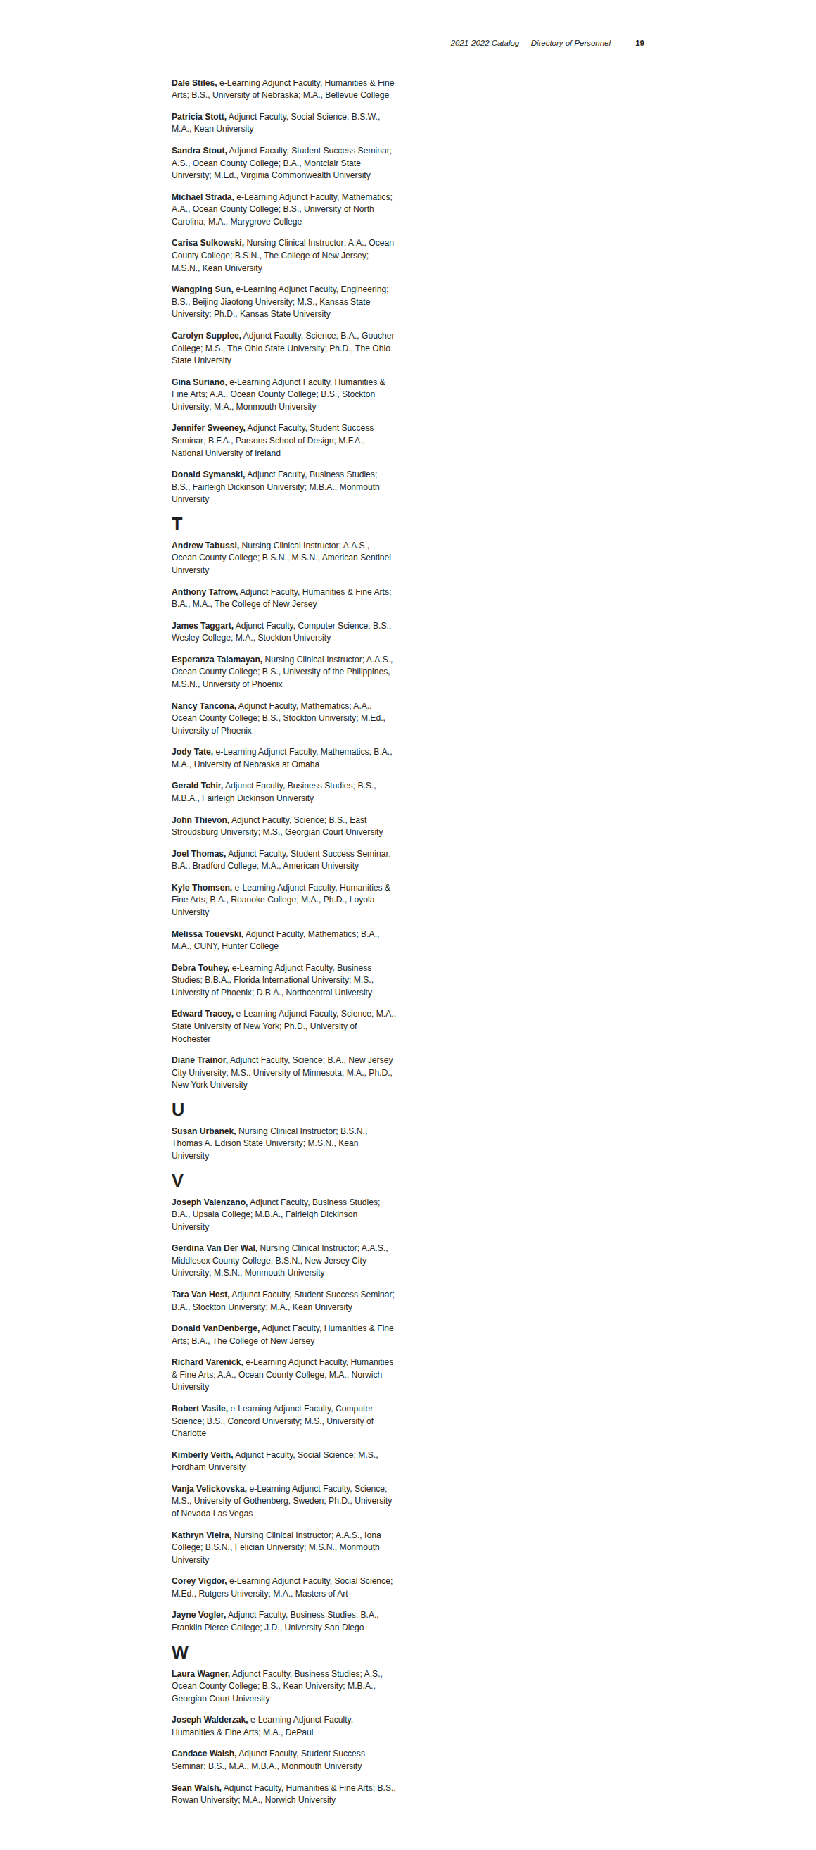2021-2022 Catalog - Directory of Personnel 19
Dale Stiles, e-Learning Adjunct Faculty, Humanities & Fine Arts; B.S., University of Nebraska; M.A., Bellevue College
Patricia Stott, Adjunct Faculty, Social Science; B.S.W., M.A., Kean University
Sandra Stout, Adjunct Faculty, Student Success Seminar; A.S., Ocean County College; B.A., Montclair State University; M.Ed., Virginia Commonwealth University
Michael Strada, e-Learning Adjunct Faculty, Mathematics; A.A., Ocean County College; B.S., University of North Carolina; M.A., Marygrove College
Carisa Sulkowski, Nursing Clinical Instructor; A.A., Ocean County College; B.S.N., The College of New Jersey; M.S.N., Kean University
Wangping Sun, e-Learning Adjunct Faculty, Engineering; B.S., Beijing Jiaotong University; M.S., Kansas State University; Ph.D., Kansas State University
Carolyn Supplee, Adjunct Faculty, Science; B.A., Goucher College; M.S., The Ohio State University; Ph.D., The Ohio State University
Gina Suriano, e-Learning Adjunct Faculty, Humanities & Fine Arts; A.A., Ocean County College; B.S., Stockton University; M.A., Monmouth University
Jennifer Sweeney, Adjunct Faculty, Student Success Seminar; B.F.A., Parsons School of Design; M.F.A., National University of Ireland
Donald Symanski, Adjunct Faculty, Business Studies; B.S., Fairleigh Dickinson University; M.B.A., Monmouth University
T
Andrew Tabussi, Nursing Clinical Instructor; A.A.S., Ocean County College; B.S.N., M.S.N., American Sentinel University
Anthony Tafrow, Adjunct Faculty, Humanities & Fine Arts; B.A., M.A., The College of New Jersey
James Taggart, Adjunct Faculty, Computer Science; B.S., Wesley College; M.A., Stockton University
Esperanza Talamayan, Nursing Clinical Instructor; A.A.S., Ocean County College; B.S., University of the Philippines, M.S.N., University of Phoenix
Nancy Tancona, Adjunct Faculty, Mathematics; A.A., Ocean County College; B.S., Stockton University; M.Ed., University of Phoenix
Jody Tate, e-Learning Adjunct Faculty, Mathematics; B.A., M.A., University of Nebraska at Omaha
Gerald Tchir, Adjunct Faculty, Business Studies; B.S., M.B.A., Fairleigh Dickinson University
John Thievon, Adjunct Faculty, Science; B.S., East Stroudsburg University; M.S., Georgian Court University
Joel Thomas, Adjunct Faculty, Student Success Seminar; B.A., Bradford College; M.A., American University
Kyle Thomsen, e-Learning Adjunct Faculty, Humanities & Fine Arts; B.A., Roanoke College; M.A., Ph.D., Loyola University
Melissa Touevski, Adjunct Faculty, Mathematics; B.A., M.A., CUNY, Hunter College
Debra Touhey, e-Learning Adjunct Faculty, Business Studies; B.B.A., Florida International University; M.S., University of Phoenix; D.B.A., Northcentral University
Edward Tracey, e-Learning Adjunct Faculty, Science; M.A., State University of New York; Ph.D., University of Rochester
Diane Trainor, Adjunct Faculty, Science; B.A., New Jersey City University; M.S., University of Minnesota; M.A., Ph.D., New York University
U
Susan Urbanek, Nursing Clinical Instructor; B.S.N., Thomas A. Edison State University; M.S.N., Kean University
V
Joseph Valenzano, Adjunct Faculty, Business Studies; B.A., Upsala College; M.B.A., Fairleigh Dickinson University
Gerdina Van Der Wal, Nursing Clinical Instructor; A.A.S., Middlesex County College; B.S.N., New Jersey City University; M.S.N., Monmouth University
Tara Van Hest, Adjunct Faculty, Student Success Seminar; B.A., Stockton University; M.A., Kean University
Donald VanDenberge, Adjunct Faculty, Humanities & Fine Arts; B.A., The College of New Jersey
Richard Varenick, e-Learning Adjunct Faculty, Humanities & Fine Arts; A.A., Ocean County College; M.A., Norwich University
Robert Vasile, e-Learning Adjunct Faculty, Computer Science; B.S., Concord University; M.S., University of Charlotte
Kimberly Veith, Adjunct Faculty, Social Science; M.S., Fordham University
Vanja Velickovska, e-Learning Adjunct Faculty, Science; M.S., University of Gothenberg, Sweden; Ph.D., University of Nevada Las Vegas
Kathryn Vieira, Nursing Clinical Instructor; A.A.S., Iona College; B.S.N., Felician University; M.S.N., Monmouth University
Corey Vigdor, e-Learning Adjunct Faculty, Social Science; M.Ed., Rutgers University; M.A., Masters of Art
Jayne Vogler, Adjunct Faculty, Business Studies; B.A., Franklin Pierce College; J.D., University San Diego
W
Laura Wagner, Adjunct Faculty, Business Studies; A.S., Ocean County College; B.S., Kean University; M.B.A., Georgian Court University
Joseph Walderzak, e-Learning Adjunct Faculty, Humanities & Fine Arts; M.A., DePaul
Candace Walsh, Adjunct Faculty, Student Success Seminar; B.S., M.A., M.B.A., Monmouth University
Sean Walsh, Adjunct Faculty, Humanities & Fine Arts; B.S., Rowan University; M.A., Norwich University